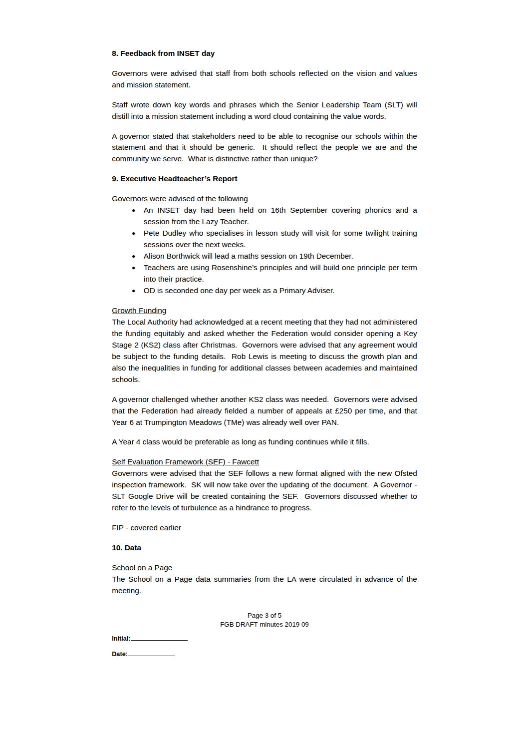8. Feedback from INSET day
Governors were advised that staff from both schools reflected on the vision and values and mission statement.
Staff wrote down key words and phrases which the Senior Leadership Team (SLT) will distill into a mission statement including a word cloud containing the value words.
A governor stated that stakeholders need to be able to recognise our schools within the statement and that it should be generic. It should reflect the people we are and the community we serve. What is distinctive rather than unique?
9. Executive Headteacher’s Report
Governors were advised of the following
An INSET day had been held on 16th September covering phonics and a session from the Lazy Teacher.
Pete Dudley who specialises in lesson study will visit for some twilight training sessions over the next weeks.
Alison Borthwick will lead a maths session on 19th December.
Teachers are using Rosenshine’s principles and will build one principle per term into their practice.
OD is seconded one day per week as a Primary Adviser.
Growth Funding
The Local Authority had acknowledged at a recent meeting that they had not administered the funding equitably and asked whether the Federation would consider opening a Key Stage 2 (KS2) class after Christmas. Governors were advised that any agreement would be subject to the funding details. Rob Lewis is meeting to discuss the growth plan and also the inequalities in funding for additional classes between academies and maintained schools.
A governor challenged whether another KS2 class was needed. Governors were advised that the Federation had already fielded a number of appeals at £250 per time, and that Year 6 at Trumpington Meadows (TMe) was already well over PAN.
A Year 4 class would be preferable as long as funding continues while it fills.
Self Evaluation Framework (SEF) - Fawcett
Governors were advised that the SEF follows a new format aligned with the new Ofsted inspection framework. SK will now take over the updating of the document. A Governor - SLT Google Drive will be created containing the SEF. Governors discussed whether to refer to the levels of turbulence as a hindrance to progress.
FIP - covered earlier
10. Data
School on a Page
The School on a Page data summaries from the LA were circulated in advance of the meeting.
Page 3 of 5
FGB DRAFT minutes 2019 09
Initial:
Date: